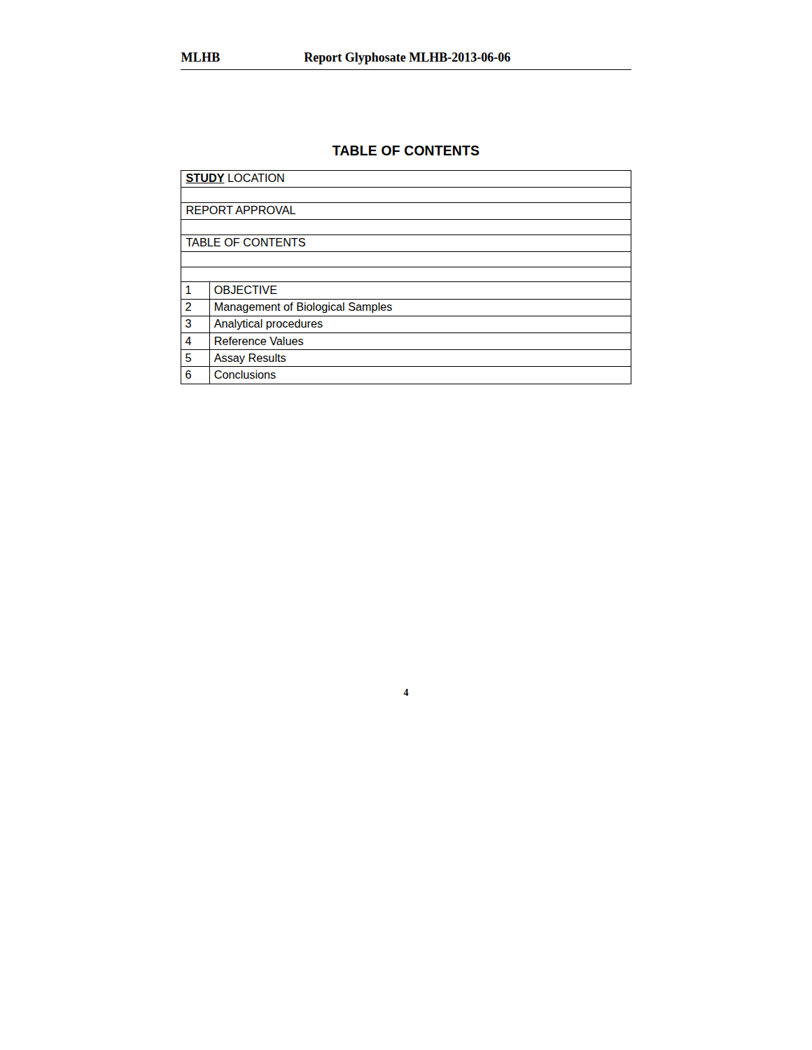MLHB
Report Glyphosate MLHB-2013-06-06
TABLE OF CONTENTS
| STUDY LOCATION |
| REPORT APPROVAL |
| TABLE OF CONTENTS |
| 1 | OBJECTIVE |
| 2 | Management of Biological Samples |
| 3 | Analytical procedures |
| 4 | Reference Values |
| 5 | Assay Results |
| 6 | Conclusions |
4